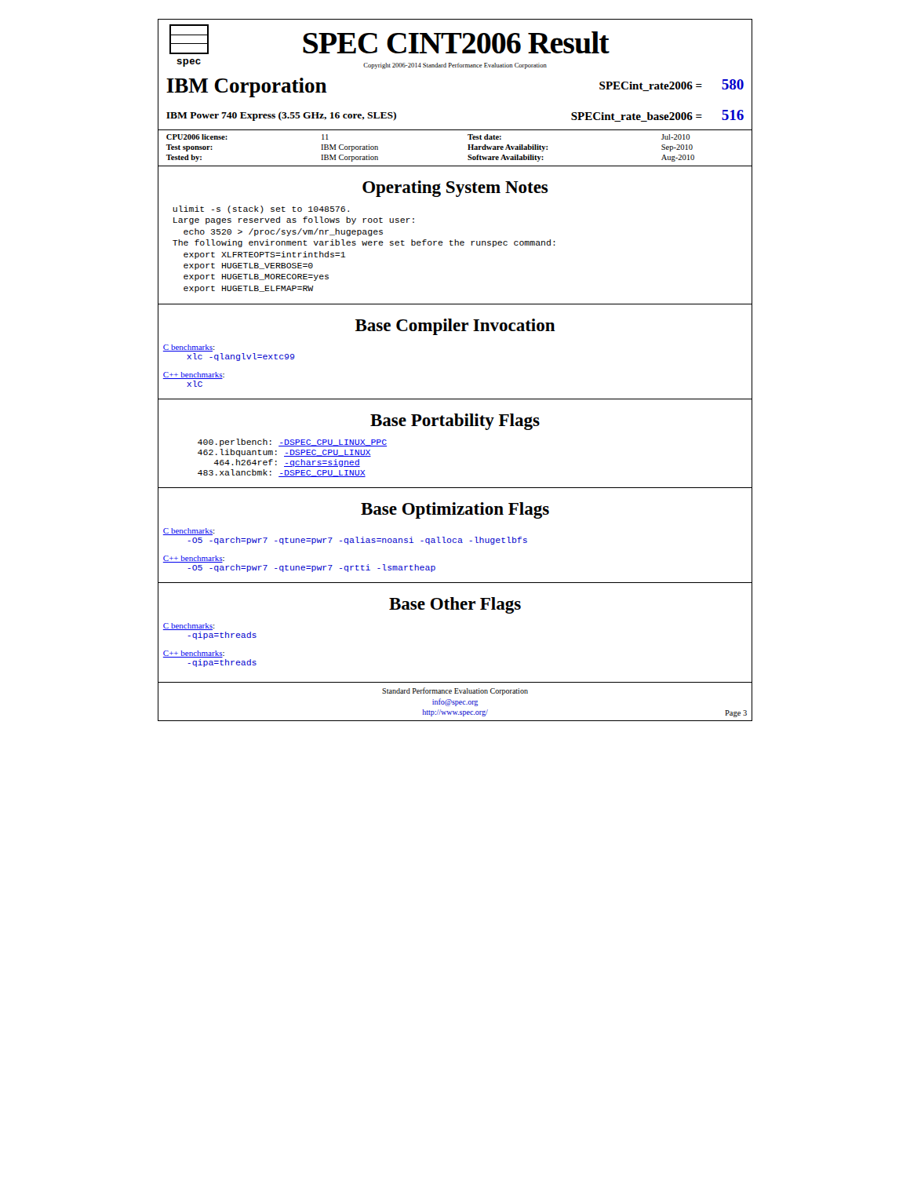spec
SPEC CINT2006 Result
Copyright 2006-2014 Standard Performance Evaluation Corporation
IBM Corporation
IBM Power 740 Express (3.55 GHz, 16 core, SLES)
SPECint_rate2006 = 580
SPECint_rate_base2006 = 516
| CPU2006 license: | 11 | Test date: | Jul-2010 |
| Test sponsor: | IBM Corporation | Hardware Availability: | Sep-2010 |
| Tested by: | IBM Corporation | Software Availability: | Aug-2010 |
Operating System Notes
ulimit -s (stack) set to 1048576.
Large pages reserved as follows by root user:
  echo 3520 > /proc/sys/vm/nr_hugepages
The following environment varibles were set before the runspec command:
  export XLFRTEOPTS=intrinthds=1
  export HUGETLB_VERBOSE=0
  export HUGETLB_MORECORE=yes
  export HUGETLB_ELFMAP=RW
Base Compiler Invocation
C benchmarks:
xlc -qlanglvl=extc99
C++ benchmarks:
xlC
Base Portability Flags
400.perlbench: -DSPEC_CPU_LINUX_PPC
462.libquantum: -DSPEC_CPU_LINUX
464.h264ref: -qchars=signed
483.xalancbmk: -DSPEC_CPU_LINUX
Base Optimization Flags
C benchmarks:
-O5 -qarch=pwr7 -qtune=pwr7 -qalias=noansi -qalloca -lhugetlbfs
C++ benchmarks:
-O5 -qarch=pwr7 -qtune=pwr7 -qrtti -lsmartheap
Base Other Flags
C benchmarks:
-qipa=threads
C++ benchmarks:
-qipa=threads
Standard Performance Evaluation Corporation
info@spec.org
http://www.spec.org/
Page 3